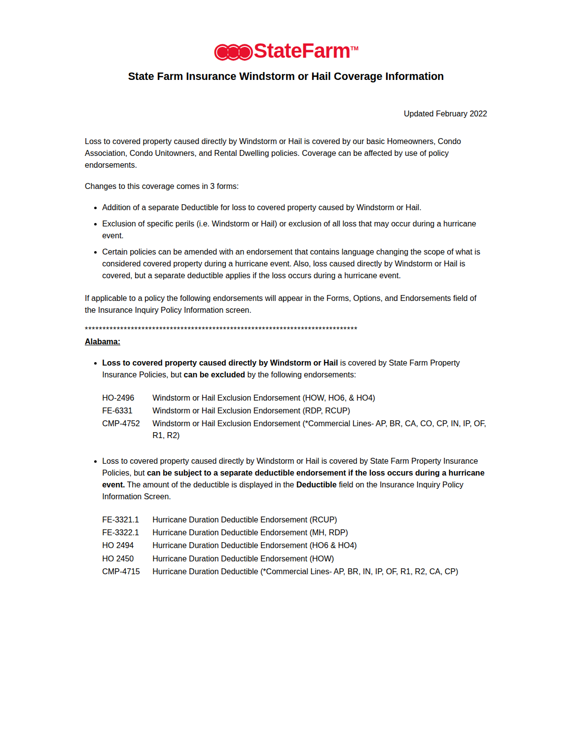◉◉◉StateFarmTM
State Farm Insurance Windstorm or Hail Coverage Information
Updated February 2022
Loss to covered property caused directly by Windstorm or Hail is covered by our basic Homeowners, Condo Association, Condo Unitowners, and Rental Dwelling policies. Coverage can be affected by use of policy endorsements.
Changes to this coverage comes in 3 forms:
Addition of a separate Deductible for loss to covered property caused by Windstorm or Hail.
Exclusion of specific perils (i.e. Windstorm or Hail) or exclusion of all loss that may occur during a hurricane event.
Certain policies can be amended with an endorsement that contains language changing the scope of what is considered covered property during a hurricane event. Also, loss caused directly by Windstorm or Hail is covered, but a separate deductible applies if the loss occurs during a hurricane event.
If applicable to a policy the following endorsements will appear in the Forms, Options, and Endorsements field of the Insurance Inquiry Policy Information screen.
*****************************************************************************
Alabama:
Loss to covered property caused directly by Windstorm or Hail is covered by State Farm Property Insurance Policies, but can be excluded by the following endorsements:
| HO-2496 | Windstorm or Hail Exclusion Endorsement (HOW, HO6, & HO4) |
| FE-6331 | Windstorm or Hail Exclusion Endorsement (RDP, RCUP) |
| CMP-4752 | Windstorm or Hail Exclusion Endorsement (*Commercial Lines- AP, BR, CA, CO, CP, IN, IP, OF, R1, R2) |
Loss to covered property caused directly by Windstorm or Hail is covered by State Farm Property Insurance Policies, but can be subject to a separate deductible endorsement if the loss occurs during a hurricane event. The amount of the deductible is displayed in the Deductible field on the Insurance Inquiry Policy Information Screen.
| FE-3321.1 | Hurricane Duration Deductible Endorsement (RCUP) |
| FE-3322.1 | Hurricane Duration Deductible Endorsement (MH, RDP) |
| HO 2494 | Hurricane Duration Deductible Endorsement (HO6 & HO4) |
| HO 2450 | Hurricane Duration Deductible Endorsement (HOW) |
| CMP-4715 | Hurricane Duration Deductible (*Commercial Lines- AP, BR, IN, IP, OF, R1, R2, CA, CP) |